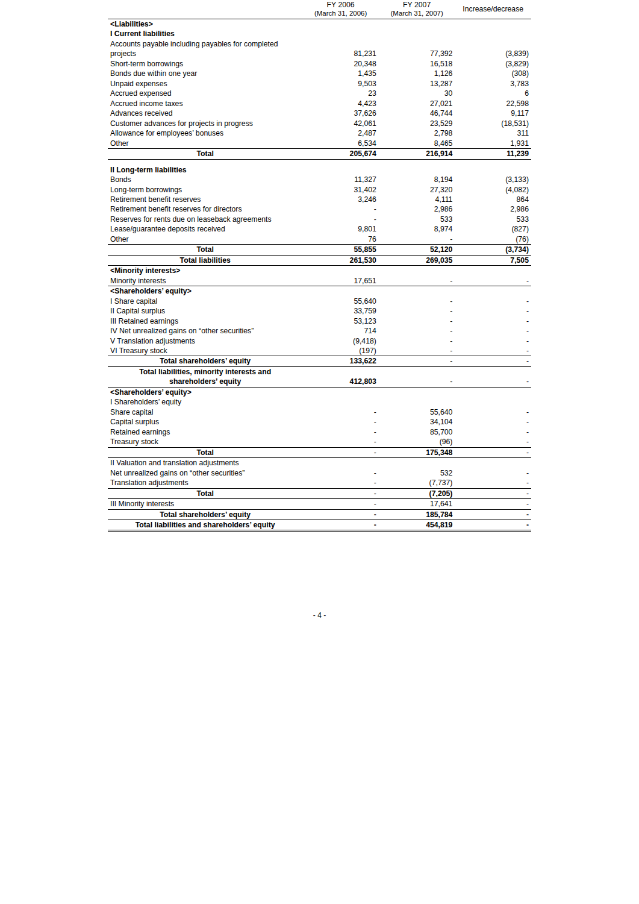| | FY 2006 (March 31, 2006) | FY 2007 (March 31, 2007) | Increase/decrease |
| --- | --- | --- | --- |
| <Liabilities> | | | |
| I Current liabilities | | | |
| Accounts payable including payables for completed | | | |
| projects | 81,231 | 77,392 | (3,839) |
| Short-term borrowings | 20,348 | 16,518 | (3,829) |
| Bonds due within one year | 1,435 | 1,126 | (308) |
| Unpaid expenses | 9,503 | 13,287 | 3,783 |
| Accrued expensed | 23 | 30 | 6 |
| Accrued income taxes | 4,423 | 27,021 | 22,598 |
| Advances received | 37,626 | 46,744 | 9,117 |
| Customer advances for projects in progress | 42,061 | 23,529 | (18,531) |
| Allowance for employees’ bonuses | 2,487 | 2,798 | 311 |
| Other | 6,534 | 8,465 | 1,931 |
| Total | 205,674 | 216,914 | 11,239 |
| II Long-term liabilities | | | |
| Bonds | 11,327 | 8,194 | (3,133) |
| Long-term borrowings | 31,402 | 27,320 | (4,082) |
| Retirement benefit reserves | 3,246 | 4,111 | 864 |
| Retirement benefit reserves for directors | - | 2,986 | 2,986 |
| Reserves for rents due on leaseback agreements | - | 533 | 533 |
| Lease/guarantee deposits received | 9,801 | 8,974 | (827) |
| Other | 76 | - | (76) |
| Total | 55,855 | 52,120 | (3,734) |
| Total liabilities | 261,530 | 269,035 | 7,505 |
| <Minority interests> | | | |
| Minority interests | 17,651 | - | - |
| <Shareholders’ equity> | | | |
| I Share capital | 55,640 | - | - |
| II Capital surplus | 33,759 | - | - |
| III Retained earnings | 53,123 | - | - |
| IV Net unrealized gains on “other securities” | 714 | - | - |
| V Translation adjustments | (9,418) | - | - |
| VI Treasury stock | (197) | - | - |
| Total shareholders’ equity | 133,622 | - | - |
| Total liabilities, minority interests and | | | |
| shareholders’ equity | 412,803 | - | - |
| <Shareholders’ equity> | | | |
| I Shareholders’ equity | | | |
| Share capital | - | 55,640 | - |
| Capital surplus | - | 34,104 | - |
| Retained earnings | - | 85,700 | - |
| Treasury stock | - | (96) | - |
| Total | - | 175,348 | - |
| II Valuation and translation adjustments | | | |
| Net unrealized gains on “other securities” | - | 532 | - |
| Translation adjustments | - | (7,737) | - |
| Total | - | (7,205) | - |
| III Minority interests | - | 17,641 | - |
| Total shareholders’ equity | - | 185,784 | - |
| Total liabilities and shareholders’ equity | - | 454,819 | - |
- 4 -